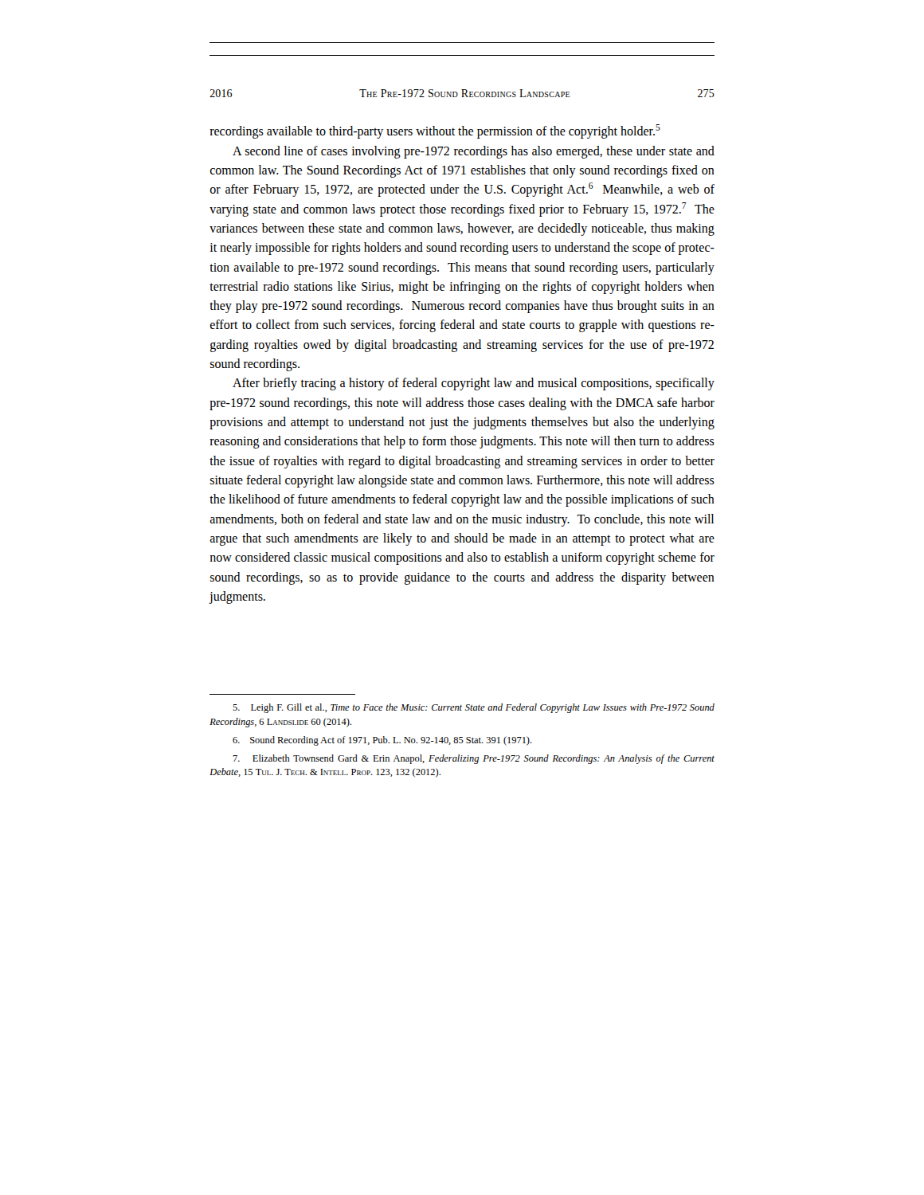2016 The Pre-1972 Sound Recordings Landscape 275
recordings available to third-party users without the permission of the copyright holder.5
A second line of cases involving pre-1972 recordings has also emerged, these under state and common law. The Sound Recordings Act of 1971 establishes that only sound recordings fixed on or after February 15, 1972, are protected under the U.S. Copyright Act.6 Meanwhile, a web of varying state and common laws protect those recordings fixed prior to February 15, 1972.7 The variances between these state and common laws, however, are decidedly noticeable, thus making it nearly impossible for rights holders and sound recording users to understand the scope of protection available to pre-1972 sound recordings. This means that sound recording users, particularly terrestrial radio stations like Sirius, might be infringing on the rights of copyright holders when they play pre-1972 sound recordings. Numerous record companies have thus brought suits in an effort to collect from such services, forcing federal and state courts to grapple with questions regarding royalties owed by digital broadcasting and streaming services for the use of pre-1972 sound recordings.
After briefly tracing a history of federal copyright law and musical compositions, specifically pre-1972 sound recordings, this note will address those cases dealing with the DMCA safe harbor provisions and attempt to understand not just the judgments themselves but also the underlying reasoning and considerations that help to form those judgments. This note will then turn to address the issue of royalties with regard to digital broadcasting and streaming services in order to better situate federal copyright law alongside state and common laws. Furthermore, this note will address the likelihood of future amendments to federal copyright law and the possible implications of such amendments, both on federal and state law and on the music industry. To conclude, this note will argue that such amendments are likely to and should be made in an attempt to protect what are now considered classic musical compositions and also to establish a uniform copyright scheme for sound recordings, so as to provide guidance to the courts and address the disparity between judgments.
5. Leigh F. Gill et al., Time to Face the Music: Current State and Federal Copyright Law Issues with Pre-1972 Sound Recordings, 6 Landslide 60 (2014).
6. Sound Recording Act of 1971, Pub. L. No. 92-140, 85 Stat. 391 (1971).
7. Elizabeth Townsend Gard & Erin Anapol, Federalizing Pre-1972 Sound Recordings: An Analysis of the Current Debate, 15 Tul. J. Tech. & Intell. Prop. 123, 132 (2012).